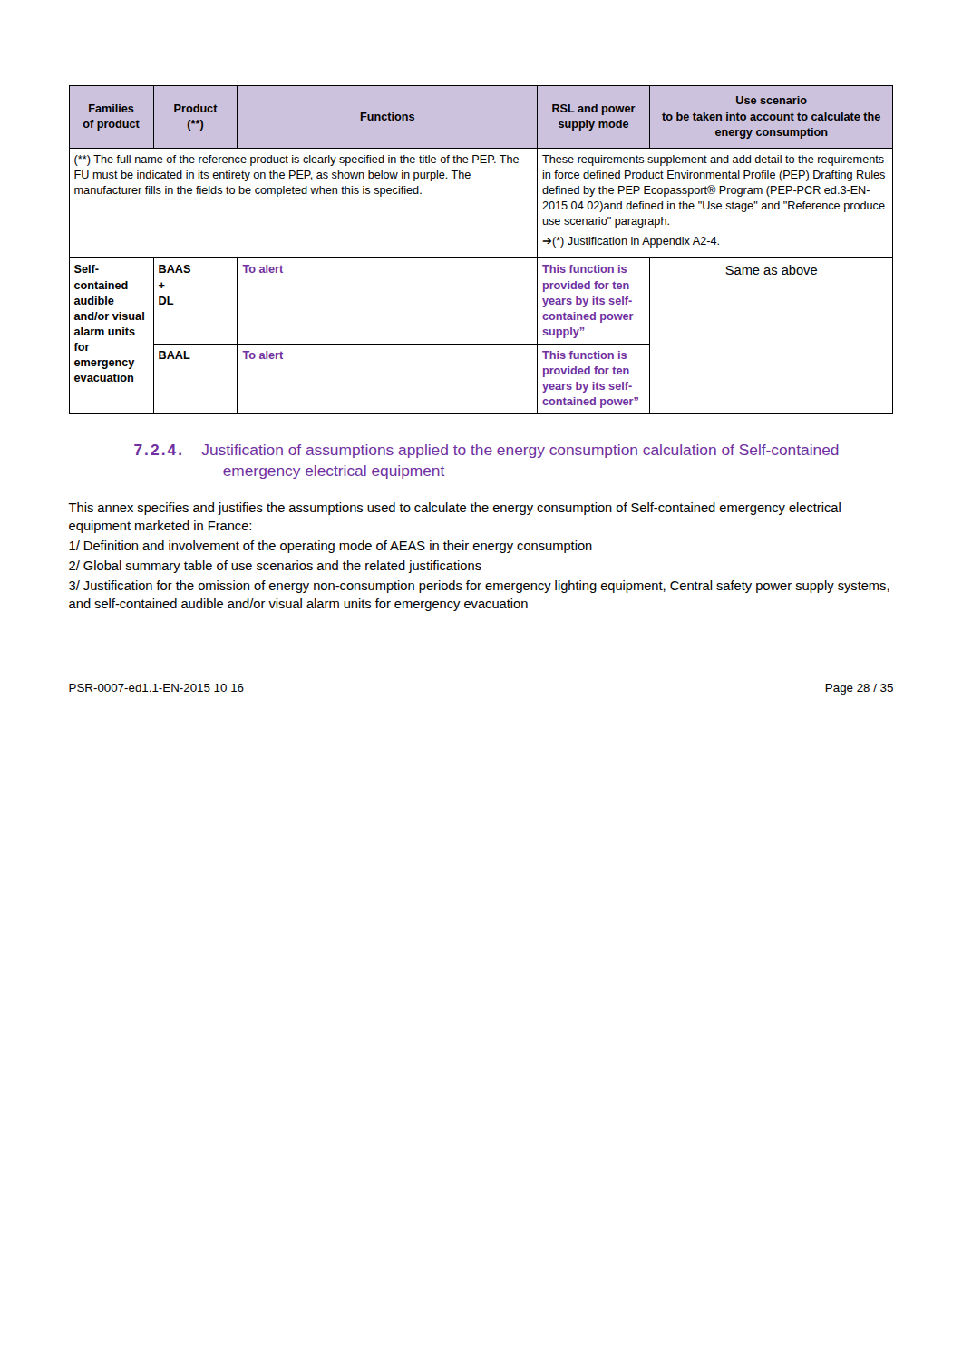| Families of product | Product (**) | Functions | RSL and power supply mode | Use scenario to be taken into account to calculate the energy consumption |
| --- | --- | --- | --- | --- |
| (**) The full name of the reference product is clearly specified in the title of the PEP. The FU must be indicated in its entirety on the PEP, as shown below in purple. The manufacturer fills in the fields to be completed when this is specified. | These requirements supplement and add detail to the requirements in force defined Product Environmental Profile (PEP) Drafting Rules defined by the PEP Ecopassport® Program (PEP-PCR ed.3-EN-2015 04 02)and defined in the "Use stage" and "Reference produce use scenario" paragraph. ➔ (*) Justification in Appendix A2-4. |
| Self-contained audible and/or visual alarm units for emergency evacuation | BAAS + DL | To alert | This function is provided for ten years by its self-contained power supply” | Same as above |
| BAAL | To alert | This function is provided for ten years by its self-contained power” |
7.2.4. Justification of assumptions applied to the energy consumption calculation of Self-contained emergency electrical equipment
This annex specifies and justifies the assumptions used to calculate the energy consumption of Self-contained emergency electrical equipment marketed in France:
1/ Definition and involvement of the operating mode of AEAS in their energy consumption
2/ Global summary table of use scenarios and the related justifications
3/ Justification for the omission of energy non-consumption periods for emergency lighting equipment, Central safety power supply systems, and self-contained audible and/or visual alarm units for emergency evacuation
PSR-0007-ed1.1-EN-2015 10 16 Page 28 / 35